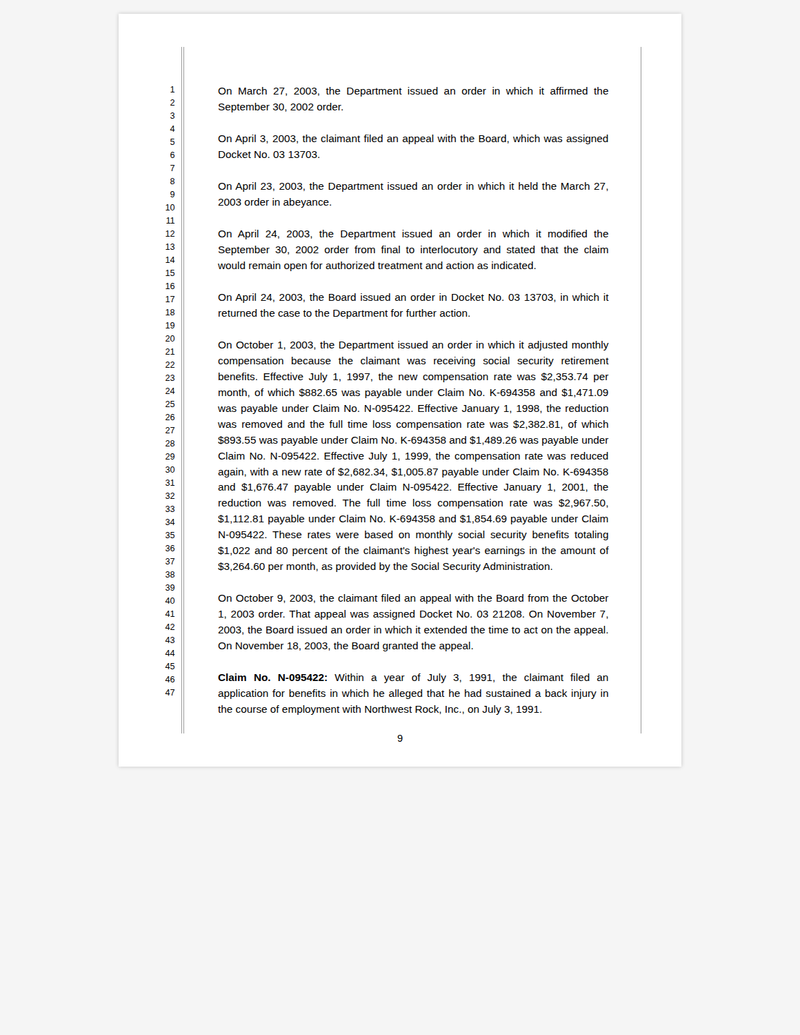1
2
3
4
5
6
7
8
9
10
11
12
13
14
15
16
17
18
19
20
21
22
23
24
25
26
27
28
29
30
31
32
33
34
35
36
37
38
39
40
41
42
43
44
45
46
47
On March 27, 2003, the Department issued an order in which it affirmed the September 30, 2002 order.
On April 3, 2003, the claimant filed an appeal with the Board, which was assigned Docket No. 03 13703.
On April 23, 2003, the Department issued an order in which it held the March 27, 2003 order in abeyance.
On April 24, 2003, the Department issued an order in which it modified the September 30, 2002 order from final to interlocutory and stated that the claim would remain open for authorized treatment and action as indicated.
On April 24, 2003, the Board issued an order in Docket No. 03 13703, in which it returned the case to the Department for further action.
On October 1, 2003, the Department issued an order in which it adjusted monthly compensation because the claimant was receiving social security retirement benefits. Effective July 1, 1997, the new compensation rate was $2,353.74 per month, of which $882.65 was payable under Claim No. K-694358 and $1,471.09 was payable under Claim No. N-095422. Effective January 1, 1998, the reduction was removed and the full time loss compensation rate was $2,382.81, of which $893.55 was payable under Claim No. K-694358 and $1,489.26 was payable under Claim No. N-095422. Effective July 1, 1999, the compensation rate was reduced again, with a new rate of $2,682.34, $1,005.87 payable under Claim No. K-694358 and $1,676.47 payable under Claim N-095422. Effective January 1, 2001, the reduction was removed. The full time loss compensation rate was $2,967.50, $1,112.81 payable under Claim No. K-694358 and $1,854.69 payable under Claim N-095422. These rates were based on monthly social security benefits totaling $1,022 and 80 percent of the claimant's highest year's earnings in the amount of $3,264.60 per month, as provided by the Social Security Administration.
On October 9, 2003, the claimant filed an appeal with the Board from the October 1, 2003 order. That appeal was assigned Docket No. 03 21208. On November 7, 2003, the Board issued an order in which it extended the time to act on the appeal. On November 18, 2003, the Board granted the appeal.
Claim No. N-095422: Within a year of July 3, 1991, the claimant filed an application for benefits in which he alleged that he had sustained a back injury in the course of employment with Northwest Rock, Inc., on July 3, 1991.
9